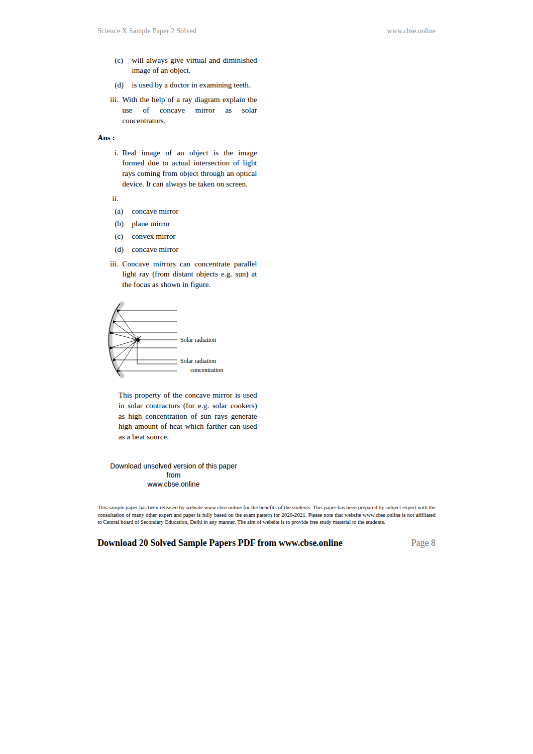Science X Sample Paper 2 Solved
www.cbse.online
(c)
will always give virtual and diminished image of an object.
(d)
is used by a doctor in examining teeth.
iii.
With the help of a ray diagram explain the use of concave mirror as solar concentrators.
Ans :
i.
Real image of an object is the image formed due to actual intersection of light rays coming from object through an optical device. It can always be taken on screen.
ii.
(a)
concave mirror
(b)
plane mirror
(c)
convex mirror
(d)
concave mirror
iii.
Concave mirrors can concentrate parallel light ray (from distant objects e.g. sun) at the focus as shown in figure.
Solar radiation Solar radiation concentration
This property of the concave mirror is used in solar contractors (for e.g. solar cookers) as high concentration of sun rays generate high amount of heat which farther can used as a heat source.
Download unsolved version of this paper from
www.cbse.online
This sample paper has been released by website www.cbse.online for the benefits of the students. This paper has been prepared by subject expert with the consultation of many other expert and paper is fully based on the exam pattern for 2020-2021. Please note that website www.cbse.online is not affiliated to Central board of Secondary Education, Delhi in any manner. The aim of website is to provide free study material to the students.
Download 20 Solved Sample Papers PDF from www.cbse.online
Page 8